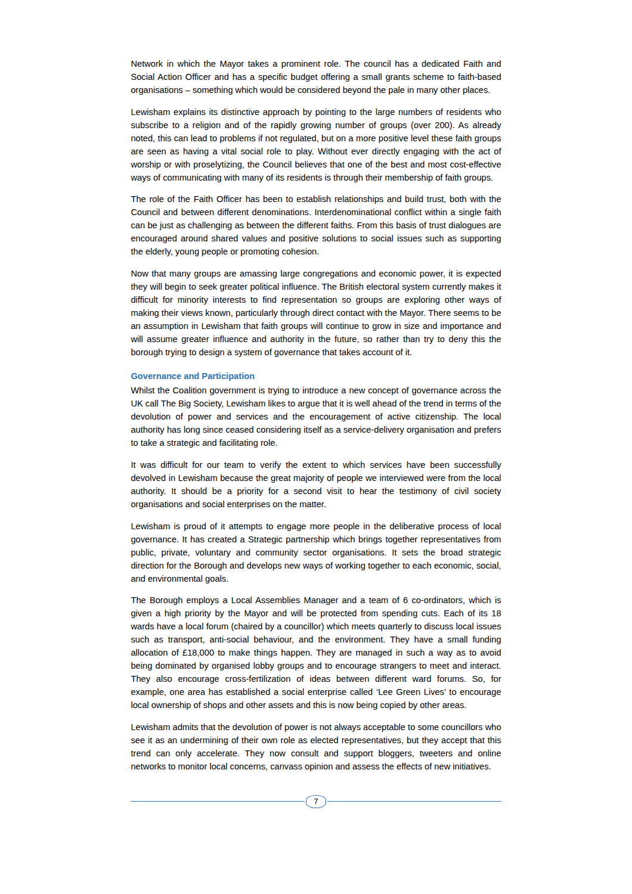Network in which the Mayor takes a prominent role. The council has a dedicated Faith and Social Action Officer and has a specific budget offering a small grants scheme to faith-based organisations – something which would be considered beyond the pale in many other places.
Lewisham explains its distinctive approach by pointing to the large numbers of residents who subscribe to a religion and of the rapidly growing number of groups (over 200). As already noted, this can lead to problems if not regulated, but on a more positive level these faith groups are seen as having a vital social role to play. Without ever directly engaging with the act of worship or with proselytizing, the Council believes that one of the best and most cost-effective ways of communicating with many of its residents is through their membership of faith groups.
The role of the Faith Officer has been to establish relationships and build trust, both with the Council and between different denominations. Interdenominational conflict within a single faith can be just as challenging as between the different faiths. From this basis of trust dialogues are encouraged around shared values and positive solutions to social issues such as supporting the elderly, young people or promoting cohesion.
Now that many groups are amassing large congregations and economic power, it is expected they will begin to seek greater political influence. The British electoral system currently makes it difficult for minority interests to find representation so groups are exploring other ways of making their views known, particularly through direct contact with the Mayor. There seems to be an assumption in Lewisham that faith groups will continue to grow in size and importance and will assume greater influence and authority in the future, so rather than try to deny this the borough trying to design a system of governance that takes account of it.
Governance and Participation
Whilst the Coalition government is trying to introduce a new concept of governance across the UK call The Big Society, Lewisham likes to argue that it is well ahead of the trend in terms of the devolution of power and services and the encouragement of active citizenship. The local authority has long since ceased considering itself as a service-delivery organisation and prefers to take a strategic and facilitating role.
It was difficult for our team to verify the extent to which services have been successfully devolved in Lewisham because the great majority of people we interviewed were from the local authority. It should be a priority for a second visit to hear the testimony of civil society organisations and social enterprises on the matter.
Lewisham is proud of it attempts to engage more people in the deliberative process of local governance. It has created a Strategic partnership which brings together representatives from public, private, voluntary and community sector organisations. It sets the broad strategic direction for the Borough and develops new ways of working together to each economic, social, and environmental goals.
The Borough employs a Local Assemblies Manager and a team of 6 co-ordinators, which is given a high priority by the Mayor and will be protected from spending cuts. Each of its 18 wards have a local forum (chaired by a councillor) which meets quarterly to discuss local issues such as transport, anti-social behaviour, and the environment. They have a small funding allocation of £18,000 to make things happen. They are managed in such a way as to avoid being dominated by organised lobby groups and to encourage strangers to meet and interact. They also encourage cross-fertilization of ideas between different ward forums. So, for example, one area has established a social enterprise called ‘Lee Green Lives’ to encourage local ownership of shops and other assets and this is now being copied by other areas.
Lewisham admits that the devolution of power is not always acceptable to some councillors who see it as an undermining of their own role as elected representatives, but they accept that this trend can only accelerate. They now consult and support bloggers, tweeters and online networks to monitor local concerns, canvass opinion and assess the effects of new initiatives.
7